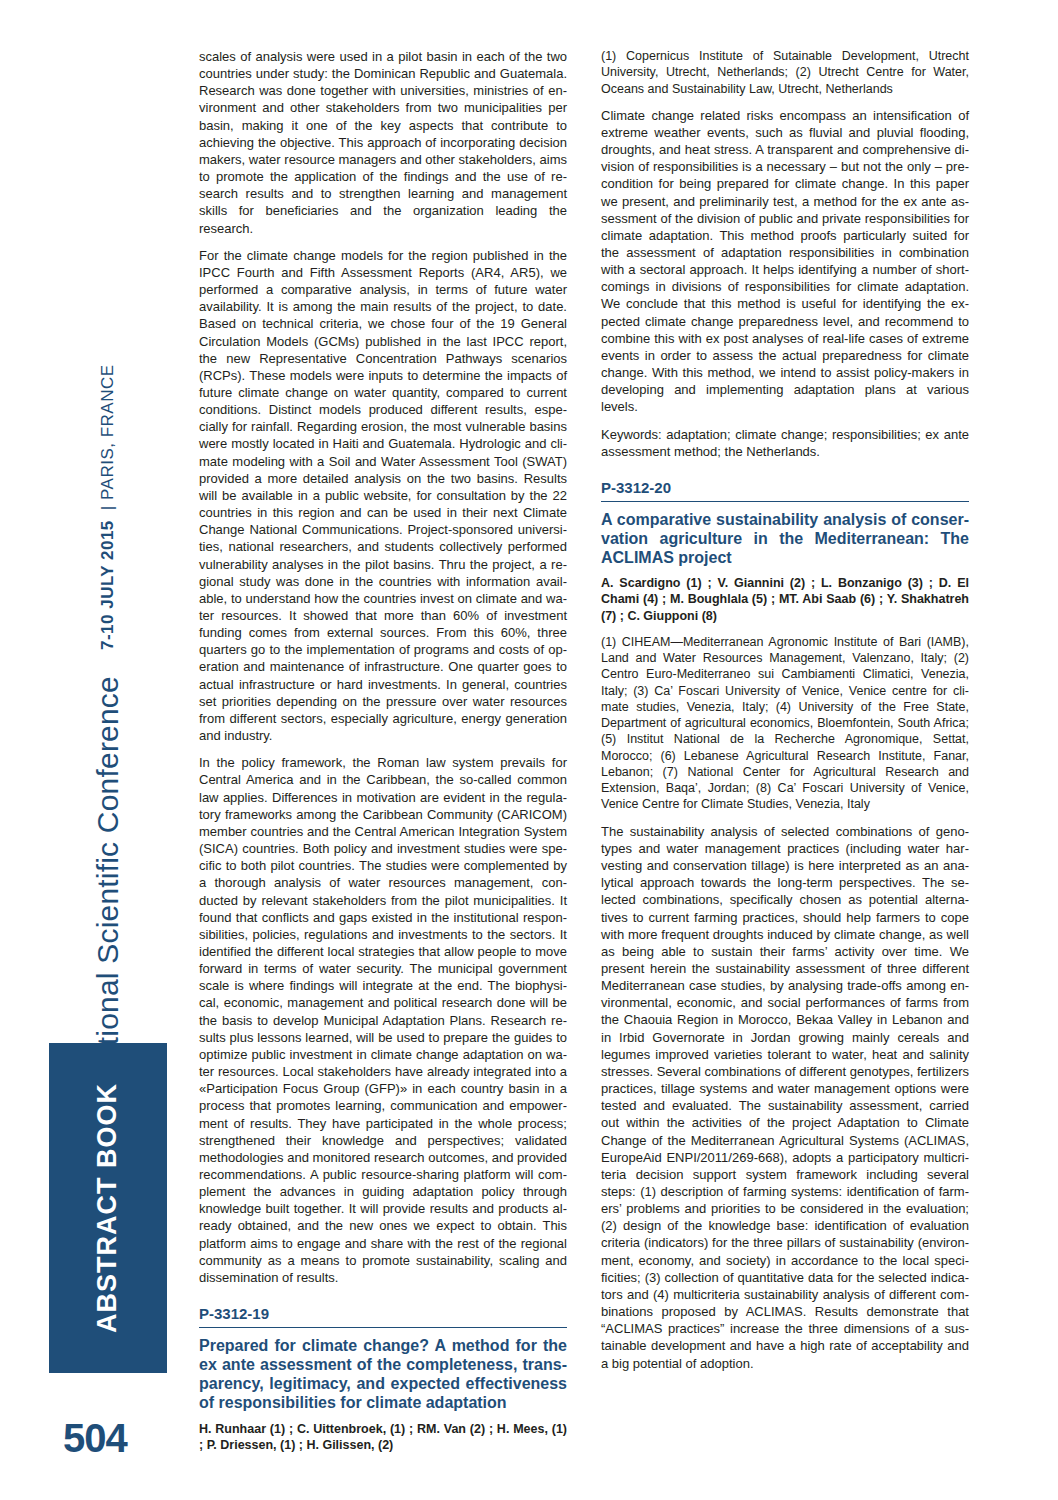International Scientific Conference 7-10 JULY 2015 | PARIS, FRANCE
ABSTRACT BOOK
504
scales of analysis were used in a pilot basin in each of the two countries under study: the Dominican Republic and Guatemala. Research was done together with universities, ministries of environment and other stakeholders from two municipalities per basin, making it one of the key aspects that contribute to achieving the objective. This approach of incorporating decision makers, water resource managers and other stakeholders, aims to promote the application of the findings and the use of research results and to strengthen learning and management skills for beneficiaries and the organization leading the research.
For the climate change models for the region published in the IPCC Fourth and Fifth Assessment Reports (AR4, AR5), we performed a comparative analysis, in terms of future water availability. It is among the main results of the project, to date. Based on technical criteria, we chose four of the 19 General Circulation Models (GCMs) published in the last IPCC report, the new Representative Concentration Pathways scenarios (RCPs). These models were inputs to determine the impacts of future climate change on water quantity, compared to current conditions. Distinct models produced different results, especially for rainfall. Regarding erosion, the most vulnerable basins were mostly located in Haiti and Guatemala. Hydrologic and climate modeling with a Soil and Water Assessment Tool (SWAT) provided a more detailed analysis on the two basins. Results will be available in a public website, for consultation by the 22 countries in this region and can be used in their next Climate Change National Communications. Project-sponsored universities, national researchers, and students collectively performed vulnerability analyses in the pilot basins. Thru the project, a regional study was done in the countries with information available, to understand how the countries invest on climate and water resources. It showed that more than 60% of investment funding comes from external sources. From this 60%, three quarters go to the implementation of programs and costs of operation and maintenance of infrastructure. One quarter goes to actual infrastructure or hard investments. In general, countries set priorities depending on the pressure over water resources from different sectors, especially agriculture, energy generation and industry.
In the policy framework, the Roman law system prevails for Central America and in the Caribbean, the so-called common law applies. Differences in motivation are evident in the regulatory frameworks among the Caribbean Community (CARICOM) member countries and the Central American Integration System (SICA) countries. Both policy and investment studies were specific to both pilot countries. The studies were complemented by a thorough analysis of water resources management, conducted by relevant stakeholders from the pilot municipalities. It found that conflicts and gaps existed in the institutional responsibilities, policies, regulations and investments to the sectors. It identified the different local strategies that allow people to move forward in terms of water security. The municipal government scale is where findings will integrate at the end. The biophysical, economic, management and political research done will be the basis to develop Municipal Adaptation Plans. Research results plus lessons learned, will be used to prepare the guides to optimize public investment in climate change adaptation on water resources. Local stakeholders have already integrated into a «Participation Focus Group (GFP)» in each country basin in a process that promotes learning, communication and empowerment of results. They have participated in the whole process; strengthened their knowledge and perspectives; validated methodologies and monitored research outcomes, and provided recommendations. A public resource-sharing platform will complement the advances in guiding adaptation policy through knowledge built together. It will provide results and products already obtained, and the new ones we expect to obtain. This platform aims to engage and share with the rest of the regional community as a means to promote sustainability, scaling and dissemination of results.
P-3312-19
Prepared for climate change? A method for the ex ante assessment of the completeness, transparency, legitimacy, and expected effectiveness of responsibilities for climate adaptation
H. Runhaar (1) ; C. Uittenbroek, (1) ; RM. Van (2) ; H. Mees, (1) ; P. Driessen, (1) ; H. Gilissen, (2)
(1) Copernicus Institute of Sutainable Development, Utrecht University, Utrecht, Netherlands; (2) Utrecht Centre for Water, Oceans and Sustainability Law, Utrecht, Netherlands
Climate change related risks encompass an intensification of extreme weather events, such as fluvial and pluvial flooding, droughts, and heat stress. A transparent and comprehensive division of responsibilities is a necessary – but not the only – precondition for being prepared for climate change. In this paper we present, and preliminarily test, a method for the ex ante assessment of the division of public and private responsibilities for climate adaptation. This method proofs particularly suited for the assessment of adaptation responsibilities in combination with a sectoral approach. It helps identifying a number of shortcomings in divisions of responsibilities for climate adaptation. We conclude that this method is useful for identifying the expected climate change preparedness level, and recommend to combine this with ex post analyses of real-life cases of extreme events in order to assess the actual preparedness for climate change. With this method, we intend to assist policy-makers in developing and implementing adaptation plans at various levels.
Keywords: adaptation; climate change; responsibilities; ex ante assessment method; the Netherlands.
P-3312-20
A comparative sustainability analysis of conservation agriculture in the Mediterranean: The ACLIMAS project
A. Scardigno (1) ; V. Giannini (2) ; L. Bonzanigo (3) ; D. El Chami (4) ; M. Boughlala (5) ; MT. Abi Saab (6) ; Y. Shakhatreh (7) ; C. Giupponi (8)
(1) CIHEAM—Mediterranean Agronomic Institute of Bari (IAMB), Land and Water Resources Management, Valenzano, Italy; (2) Centro Euro-Mediterraneo sui Cambiamenti Climatici, Venezia, Italy; (3) Ca’ Foscari University of Venice, Venice centre for climate studies, Venezia, Italy; (4) University of the Free State, Department of agricultural economics, Bloemfontein, South Africa; (5) Institut National de la Recherche Agronomique, Settat, Morocco; (6) Lebanese Agricultural Research Institute, Fanar, Lebanon; (7) National Center for Agricultural Research and Extension, Baqa’, Jordan; (8) Ca’ Foscari University of Venice, Venice Centre for Climate Studies, Venezia, Italy
The sustainability analysis of selected combinations of genotypes and water management practices (including water harvesting and conservation tillage) is here interpreted as an analytical approach towards the long-term perspectives. The selected combinations, specifically chosen as potential alternatives to current farming practices, should help farmers to cope with more frequent droughts induced by climate change, as well as being able to sustain their farms’ activity over time. We present herein the sustainability assessment of three different Mediterranean case studies, by analysing trade-offs among environmental, economic, and social performances of farms from the Chaouia Region in Morocco, Bekaa Valley in Lebanon and in Irbid Governorate in Jordan growing mainly cereals and legumes improved varieties tolerant to water, heat and salinity stresses. Several combinations of different genotypes, fertilizers practices, tillage systems and water management options were tested and evaluated. The sustainability assessment, carried out within the activities of the project Adaptation to Climate Change of the Mediterranean Agricultural Systems (ACLIMAS, EuropeAid ENPI/2011/269-668), adopts a participatory multicriteria decision support system framework including several steps: (1) description of farming systems: identification of farmers’ problems and priorities to be considered in the evaluation; (2) design of the knowledge base: identification of evaluation criteria (indicators) for the three pillars of sustainability (environment, economy, and society) in accordance to the local specificities; (3) collection of quantitative data for the selected indicators and (4) multicriteria sustainability analysis of different combinations proposed by ACLIMAS. Results demonstrate that “ACLIMAS practices” increase the three dimensions of a sustainable development and have a high rate of acceptability and a big potential of adoption.